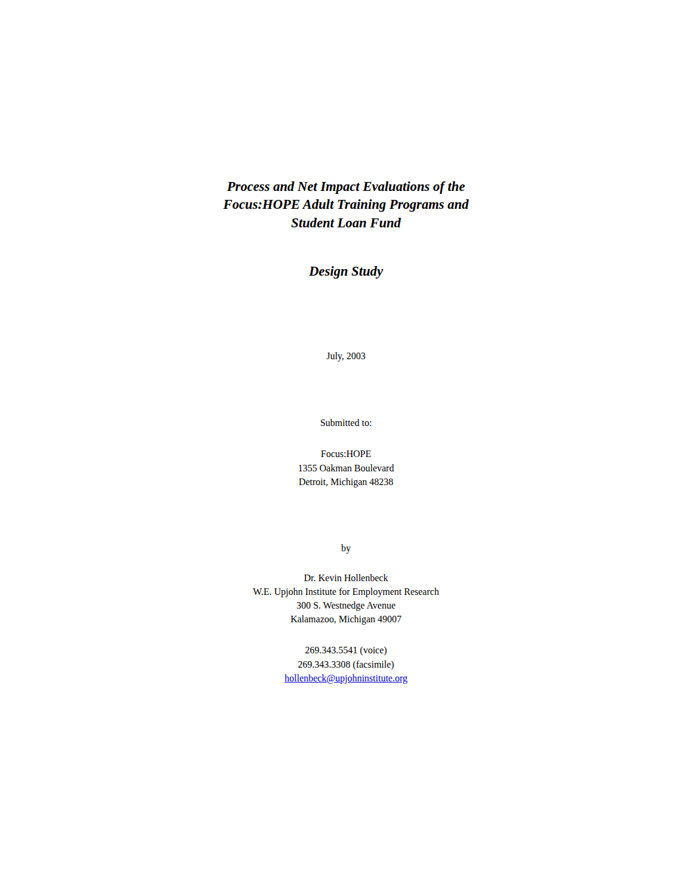Process and Net Impact Evaluations of the
Focus:HOPE Adult Training Programs and
Student Loan Fund
Design Study
July, 2003
Submitted to:
Focus:HOPE
1355 Oakman Boulevard
Detroit, Michigan 48238
by
Dr. Kevin Hollenbeck
W.E. Upjohn Institute for Employment Research
300 S. Westnedge Avenue
Kalamazoo, Michigan 49007
269.343.5541 (voice)
269.343.3308 (facsimile)
hollenbeck@upjohninstitute.org